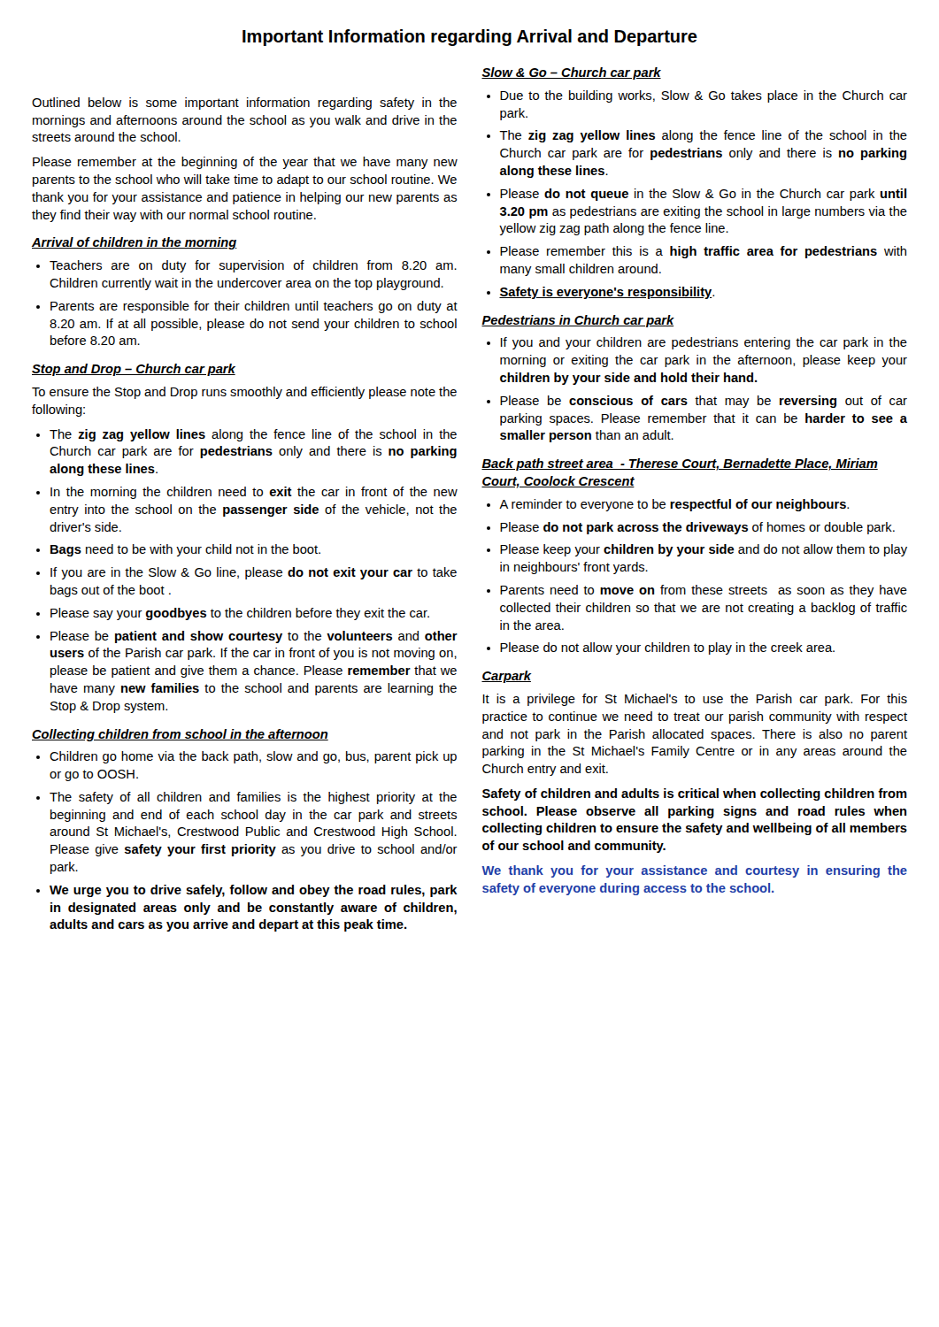Important Information regarding Arrival and Departure
Outlined below is some important information regarding safety in the mornings and afternoons around the school as you walk and drive in the streets around the school.
Please remember at the beginning of the year that we have many new parents to the school who will take time to adapt to our school routine. We thank you for your assistance and patience in helping our new parents as they find their way with our normal school routine.
Arrival of children in the morning
Teachers are on duty for supervision of children from 8.20 am. Children currently wait in the undercover area on the top playground.
Parents are responsible for their children until teachers go on duty at 8.20 am. If at all possible, please do not send your children to school before 8.20 am.
Stop and Drop – Church car park
To ensure the Stop and Drop runs smoothly and efficiently please note the following:
The zig zag yellow lines along the fence line of the school in the Church car park are for pedestrians only and there is no parking along these lines.
In the morning the children need to exit the car in front of the new entry into the school on the passenger side of the vehicle, not the driver's side.
Bags need to be with your child not in the boot.
If you are in the Slow & Go line, please do not exit your car to take bags out of the boot .
Please say your goodbyes to the children before they exit the car.
Please be patient and show courtesy to the volunteers and other users of the Parish car park. If the car in front of you is not moving on, please be patient and give them a chance. Please remember that we have many new families to the school and parents are learning the Stop & Drop system.
Collecting children from school in the afternoon
Children go home via the back path, slow and go, bus, parent pick up or go to OOSH.
The safety of all children and families is the highest priority at the beginning and end of each school day in the car park and streets around St Michael's, Crestwood Public and Crestwood High School. Please give safety your first priority as you drive to school and/or park.
We urge you to drive safely, follow and obey the road rules, park in designated areas only and be constantly aware of children, adults and cars as you arrive and depart at this peak time.
Slow & Go – Church car park
Due to the building works, Slow & Go takes place in the Church car park.
The zig zag yellow lines along the fence line of the school in the Church car park are for pedestrians only and there is no parking along these lines.
Please do not queue in the Slow & Go in the Church car park until 3.20 pm as pedestrians are exiting the school in large numbers via the yellow zig zag path along the fence line.
Please remember this is a high traffic area for pedestrians with many small children around.
Safety is everyone's responsibility.
Pedestrians in Church car park
If you and your children are pedestrians entering the car park in the morning or exiting the car park in the afternoon, please keep your children by your side and hold their hand.
Please be conscious of cars that may be reversing out of car parking spaces. Please remember that it can be harder to see a smaller person than an adult.
Back path street area - Therese Court, Bernadette Place, Miriam Court, Coolock Crescent
A reminder to everyone to be respectful of our neighbours.
Please do not park across the driveways of homes or double park.
Please keep your children by your side and do not allow them to play in neighbours' front yards.
Parents need to move on from these streets as soon as they have collected their children so that we are not creating a backlog of traffic in the area.
Please do not allow your children to play in the creek area.
Carpark
It is a privilege for St Michael's to use the Parish car park. For this practice to continue we need to treat our parish community with respect and not park in the Parish allocated spaces. There is also no parent parking in the St Michael's Family Centre or in any areas around the Church entry and exit.
Safety of children and adults is critical when collecting children from school. Please observe all parking signs and road rules when collecting children to ensure the safety and wellbeing of all members of our school and community.
We thank you for your assistance and courtesy in ensuring the safety of everyone during access to the school.